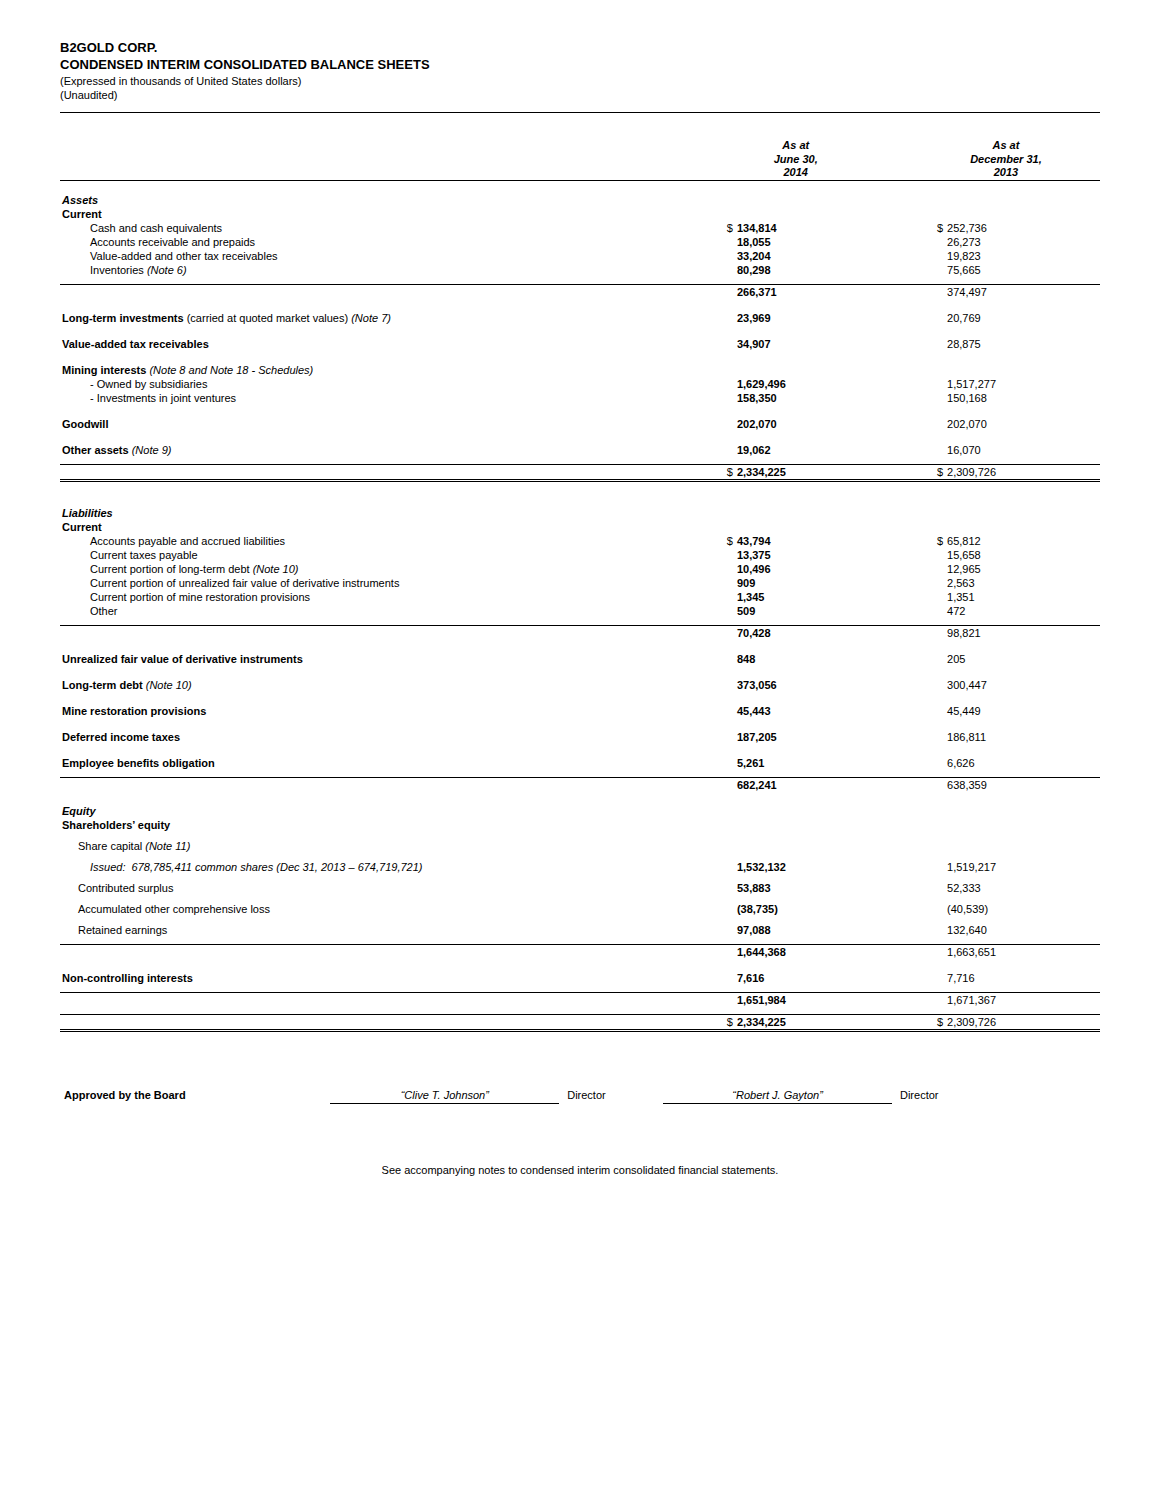B2GOLD CORP.
CONDENSED INTERIM CONSOLIDATED BALANCE SHEETS
(Expressed in thousands of United States dollars)
(Unaudited)
| | As at June 30, 2014 | | As at December 31, 2013 |
| Assets | | | | | |
| Current | | | | | |
| Cash and cash equivalents | $ | 134,814 | | $ | 252,736 |
| Accounts receivable and prepaids | | 18,055 | | | 26,273 |
| Value-added and other tax receivables | | 33,204 | | | 19,823 |
| Inventories (Note 6) | | 80,298 | | | 75,665 |
| | | 266,371 | | | 374,497 |
| Long-term investments (carried at quoted market values) (Note 7) | | 23,969 | | | 20,769 |
| Value-added tax receivables | | 34,907 | | | 28,875 |
| Mining interests (Note 8 and Note 18 - Schedules) | | | | | |
| - Owned by subsidiaries | | 1,629,496 | | | 1,517,277 |
| - Investments in joint ventures | | 158,350 | | | 150,168 |
| Goodwill | | 202,070 | | | 202,070 |
| Other assets (Note 9) | | 19,062 | | | 16,070 |
| | $ | 2,334,225 | | $ | 2,309,726 |
| Liabilities | | | | | |
| Current | | | | | |
| Accounts payable and accrued liabilities | $ | 43,794 | | $ | 65,812 |
| Current taxes payable | | 13,375 | | | 15,658 |
| Current portion of long-term debt (Note 10) | | 10,496 | | | 12,965 |
| Current portion of unrealized fair value of derivative instruments | | 909 | | | 2,563 |
| Current portion of mine restoration provisions | | 1,345 | | | 1,351 |
| Other | | 509 | | | 472 |
| | | 70,428 | | | 98,821 |
| Unrealized fair value of derivative instruments | | 848 | | | 205 |
| Long-term debt (Note 10) | | 373,056 | | | 300,447 |
| Mine restoration provisions | | 45,443 | | | 45,449 |
| Deferred income taxes | | 187,205 | | | 186,811 |
| Employee benefits obligation | | 5,261 | | | 6,626 |
| | | 682,241 | | | 638,359 |
| Equity | | | | | |
| Shareholders’ equity | | | | | |
| Share capital (Note 11) | | | | | |
| Issued: 678,785,411 common shares (Dec 31, 2013 – 674,719,721) | | 1,532,132 | | | 1,519,217 |
| Contributed surplus | | 53,883 | | | 52,333 |
| Accumulated other comprehensive loss | | (38,735) | | | (40,539) |
| Retained earnings | | 97,088 | | | 132,640 |
| | | 1,644,368 | | | 1,663,651 |
| Non-controlling interests | | 7,616 | | | 7,716 |
| | | 1,651,984 | | | 1,671,367 |
| | $ | 2,334,225 | | $ | 2,309,726 |
| Approved by the Board | “Clive T. Johnson” | Director | “Robert J. Gayton” | Director |
See accompanying notes to condensed interim consolidated financial statements.